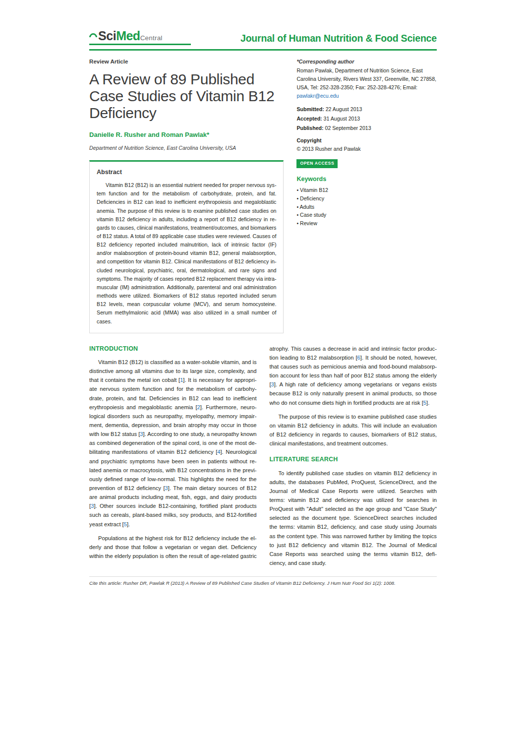SciMed Central
Journal of Human Nutrition & Food Science
Review Article
A Review of 89 Published Case Studies of Vitamin B12 Deficiency
Danielle R. Rusher and Roman Pawlak*
Department of Nutrition Science, East Carolina University, USA
Abstract
Vitamin B12 (B12) is an essential nutrient needed for proper nervous system function and for the metabolism of carbohydrate, protein, and fat. Deficiencies in B12 can lead to inefficient erythropoiesis and megaloblastic anemia. The purpose of this review is to examine published case studies on vitamin B12 deficiency in adults, including a report of B12 deficiency in regards to causes, clinical manifestations, treatment/outcomes, and biomarkers of B12 status. A total of 89 applicable case studies were reviewed. Causes of B12 deficiency reported included malnutrition, lack of intrinsic factor (IF) and/or malabsorption of protein-bound vitamin B12, general malabsorption, and competition for vitamin B12. Clinical manifestations of B12 deficiency included neurological, psychiatric, oral, dermatological, and rare signs and symptoms. The majority of cases reported B12 replacement therapy via intramuscular (IM) administration. Additionally, parenteral and oral administration methods were utilized. Biomarkers of B12 status reported included serum B12 levels, mean corpuscular volume (MCV), and serum homocysteine. Serum methylmalonic acid (MMA) was also utilized in a small number of cases.
*Corresponding author
Roman Pawlak, Department of Nutrition Science, East Carolina University, Rivers West 337, Greenville, NC 27858, USA, Tel: 252-328-2350; Fax: 252-328-4276; Email: pawlakr@ecu.edu
Submitted: 22 August 2013
Accepted: 31 August 2013
Published: 02 September 2013
Copyright
© 2013 Rusher and Pawlak
OPEN ACCESS
Keywords
Vitamin B12
Deficiency
Adults
Case study
Review
INTRODUCTION
Vitamin B12 (B12) is classified as a water-soluble vitamin, and is distinctive among all vitamins due to its large size, complexity, and that it contains the metal ion cobalt [1]. It is necessary for appropriate nervous system function and for the metabolism of carbohydrate, protein, and fat. Deficiencies in B12 can lead to inefficient erythropoiesis and megaloblastic anemia [2]. Furthermore, neurological disorders such as neuropathy, myelopathy, memory impairment, dementia, depression, and brain atrophy may occur in those with low B12 status [3]. According to one study, a neuropathy known as combined degeneration of the spinal cord, is one of the most debilitating manifestations of vitamin B12 deficiency [4]. Neurological and psychiatric symptoms have been seen in patients without related anemia or macrocytosis, with B12 concentrations in the previously defined range of low-normal. This highlights the need for the prevention of B12 deficiency [3]. The main dietary sources of B12 are animal products including meat, fish, eggs, and dairy products [3]. Other sources include B12-containing, fortified plant products such as cereals, plant-based milks, soy products, and B12-fortified yeast extract [5].
Populations at the highest risk for B12 deficiency include the elderly and those that follow a vegetarian or vegan diet. Deficiency within the elderly population is often the result of age-related gastric atrophy. This causes a decrease in acid and intrinsic factor production leading to B12 malabsorption [6]. It should be noted, however, that causes such as pernicious anemia and food-bound malabsorption account for less than half of poor B12 status among the elderly [3]. A high rate of deficiency among vegetarians or vegans exists because B12 is only naturally present in animal products, so those who do not consume diets high in fortified products are at risk [5].
The purpose of this review is to examine published case studies on vitamin B12 deficiency in adults. This will include an evaluation of B12 deficiency in regards to causes, biomarkers of B12 status, clinical manifestations, and treatment outcomes.
LITERATURE SEARCH
To identify published case studies on vitamin B12 deficiency in adults, the databases PubMed, ProQuest, ScienceDirect, and the Journal of Medical Case Reports were utilized. Searches with terms: vitamin B12 and deficiency was utilized for searches in ProQuest with "Adult" selected as the age group and "Case Study" selected as the document type. ScienceDirect searches included the terms: vitamin B12, deficiency, and case study using Journals as the content type. This was narrowed further by limiting the topics to just B12 deficiency and vitamin B12. The Journal of Medical Case Reports was searched using the terms vitamin B12, deficiency, and case study.
Cite this article: Rusher DR, Pawlak R (2013) A Review of 89 Published Case Studies of Vitamin B12 Deficiency. J Hum Nutr Food Sci 1(2): 1008.